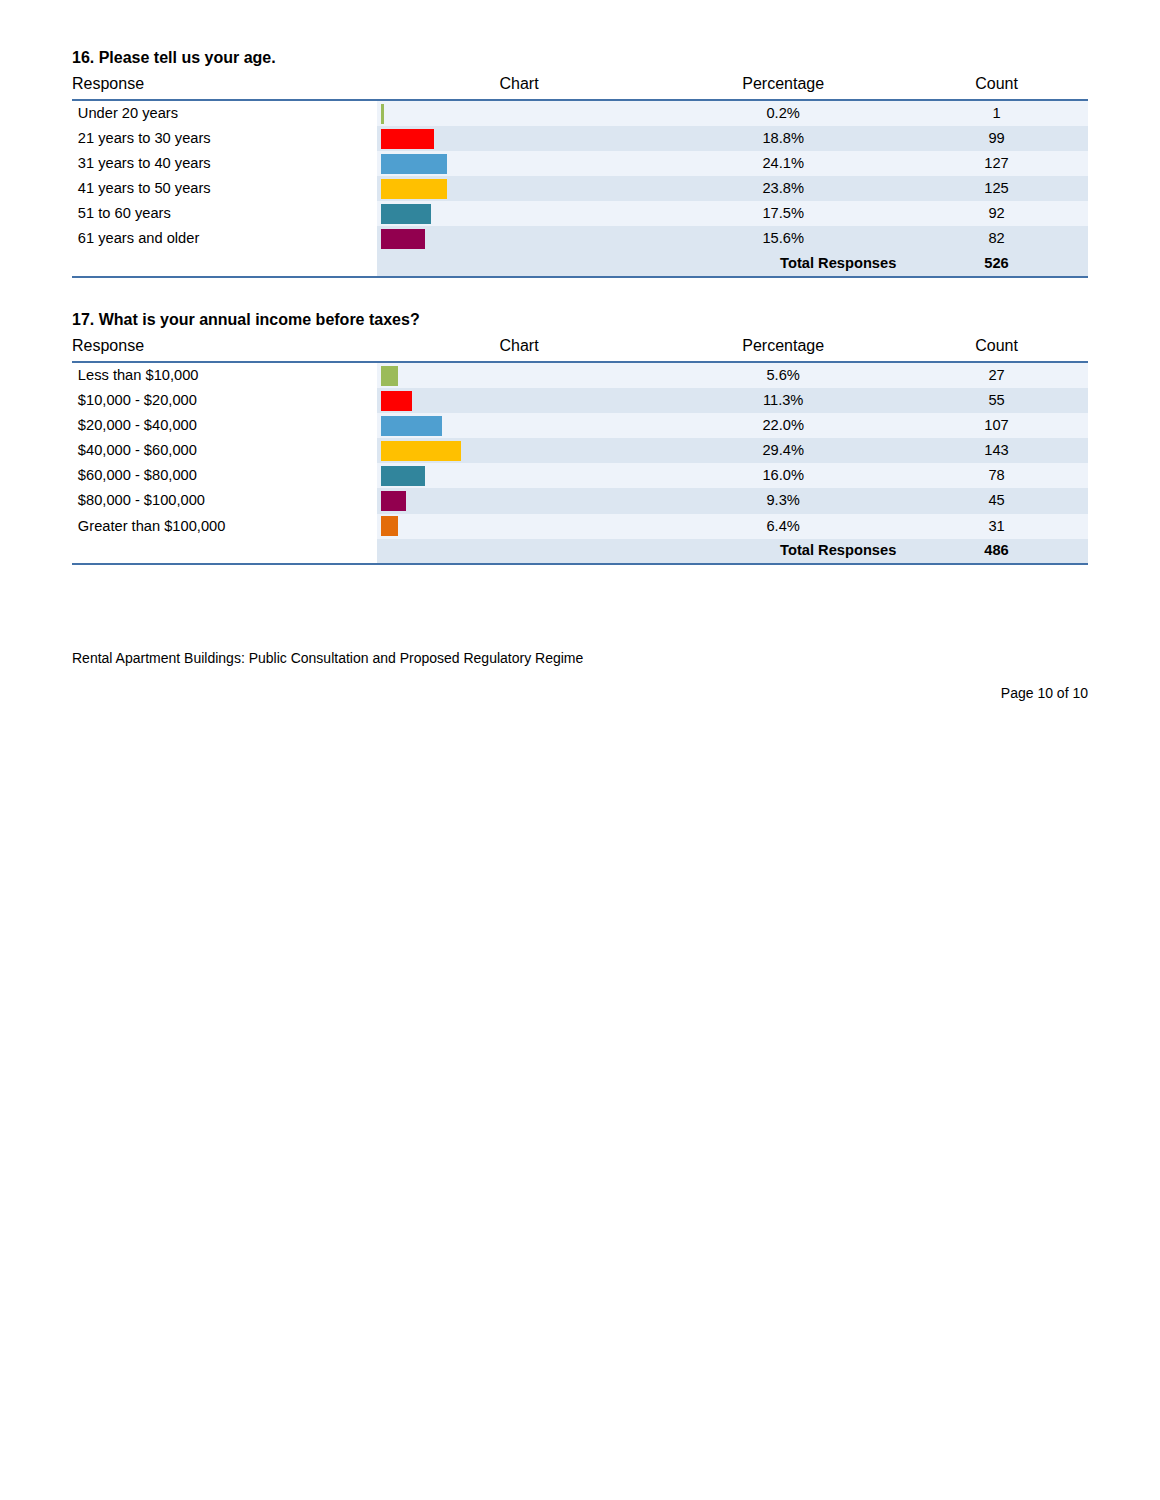16. Please tell us your age.
| Response | Chart | Percentage | Count |
| --- | --- | --- | --- |
| Under 20 years | | 0.2% | 1 |
| 21 years to 30 years | | 18.8% | 99 |
| 31 years to 40 years | | 24.1% | 127 |
| 41 years to 50 years | | 23.8% | 125 |
| 51 to 60 years | | 17.5% | 92 |
| 61 years and older | | 15.6% | 82 |
| | | Total Responses | 526 |
17. What is your annual income before taxes?
| Response | Chart | Percentage | Count |
| --- | --- | --- | --- |
| Less than $10,000 | | 5.6% | 27 |
| $10,000 - $20,000 | | 11.3% | 55 |
| $20,000 - $40,000 | | 22.0% | 107 |
| $40,000 - $60,000 | | 29.4% | 143 |
| $60,000 - $80,000 | | 16.0% | 78 |
| $80,000 - $100,000 | | 9.3% | 45 |
| Greater than $100,000 | | 6.4% | 31 |
| | | Total Responses | 486 |
Rental Apartment Buildings: Public Consultation and Proposed Regulatory Regime
Page 10 of 10